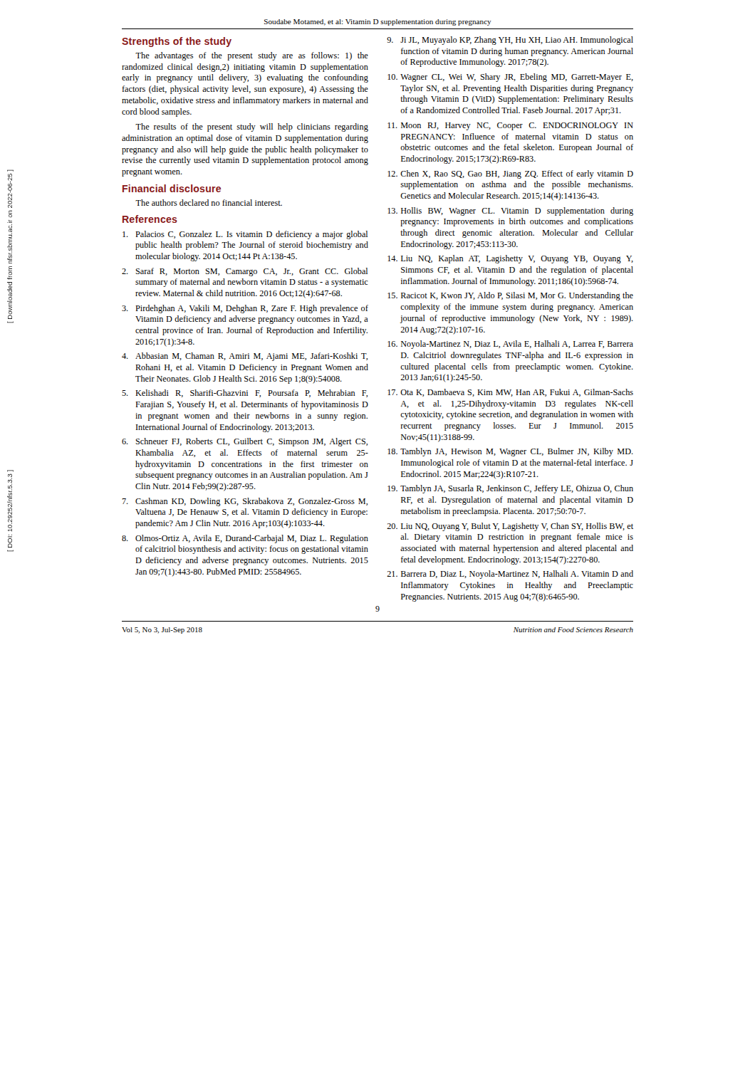[ DOI: 10.29252/nfsr.5.3.3 ]
[ Downloaded from nfsr.sbmu.ac.ir on 2022-06-25 ]
Soudabe Motamed, et al: Vitamin D supplementation during pregnancy
Strengths of the study
The advantages of the present study are as follows: 1) the randomized clinical design,2) initiating vitamin D supplementation early in pregnancy until delivery, 3) evaluating the confounding factors (diet, physical activity level, sun exposure), 4) Assessing the metabolic, oxidative stress and inflammatory markers in maternal and cord blood samples.
The results of the present study will help clinicians regarding administration an optimal dose of vitamin D supplementation during pregnancy and also will help guide the public health policymaker to revise the currently used vitamin D supplementation protocol among pregnant women.
Financial disclosure
The authors declared no financial interest.
References
Palacios C, Gonzalez L. Is vitamin D deficiency a major global public health problem? The Journal of steroid biochemistry and molecular biology. 2014 Oct;144 Pt A:138-45.
Saraf R, Morton SM, Camargo CA, Jr., Grant CC. Global summary of maternal and newborn vitamin D status - a systematic review. Maternal & child nutrition. 2016 Oct;12(4):647-68.
Pirdehghan A, Vakili M, Dehghan R, Zare F. High prevalence of Vitamin D deficiency and adverse pregnancy outcomes in Yazd, a central province of Iran. Journal of Reproduction and Infertility. 2016;17(1):34-8.
Abbasian M, Chaman R, Amiri M, Ajami ME, Jafari-Koshki T, Rohani H, et al. Vitamin D Deficiency in Pregnant Women and Their Neonates. Glob J Health Sci. 2016 Sep 1;8(9):54008.
Kelishadi R, Sharifi-Ghazvini F, Poursafa P, Mehrabian F, Farajian S, Yousefy H, et al. Determinants of hypovitaminosis D in pregnant women and their newborns in a sunny region. International Journal of Endocrinology. 2013;2013.
Schneuer FJ, Roberts CL, Guilbert C, Simpson JM, Algert CS, Khambalia AZ, et al. Effects of maternal serum 25-hydroxyvitamin D concentrations in the first trimester on subsequent pregnancy outcomes in an Australian population. Am J Clin Nutr. 2014 Feb;99(2):287-95.
Cashman KD, Dowling KG, Skrabakova Z, Gonzalez-Gross M, Valtuena J, De Henauw S, et al. Vitamin D deficiency in Europe: pandemic? Am J Clin Nutr. 2016 Apr;103(4):1033-44.
Olmos-Ortiz A, Avila E, Durand-Carbajal M, Diaz L. Regulation of calcitriol biosynthesis and activity: focus on gestational vitamin D deficiency and adverse pregnancy outcomes. Nutrients. 2015 Jan 09;7(1):443-80. PubMed PMID: 25584965.
Ji JL, Muyayalo KP, Zhang YH, Hu XH, Liao AH. Immunological function of vitamin D during human pregnancy. American Journal of Reproductive Immunology. 2017;78(2).
Wagner CL, Wei W, Shary JR, Ebeling MD, Garrett-Mayer E, Taylor SN, et al. Preventing Health Disparities during Pregnancy through Vitamin D (VitD) Supplementation: Preliminary Results of a Randomized Controlled Trial. Faseb Journal. 2017 Apr;31.
Moon RJ, Harvey NC, Cooper C. ENDOCRINOLOGY IN PREGNANCY: Influence of maternal vitamin D status on obstetric outcomes and the fetal skeleton. European Journal of Endocrinology. 2015;173(2):R69-R83.
Chen X, Rao SQ, Gao BH, Jiang ZQ. Effect of early vitamin D supplementation on asthma and the possible mechanisms. Genetics and Molecular Research. 2015;14(4):14136-43.
Hollis BW, Wagner CL. Vitamin D supplementation during pregnancy: Improvements in birth outcomes and complications through direct genomic alteration. Molecular and Cellular Endocrinology. 2017;453:113-30.
Liu NQ, Kaplan AT, Lagishetty V, Ouyang YB, Ouyang Y, Simmons CF, et al. Vitamin D and the regulation of placental inflammation. Journal of Immunology. 2011;186(10):5968-74.
Racicot K, Kwon JY, Aldo P, Silasi M, Mor G. Understanding the complexity of the immune system during pregnancy. American journal of reproductive immunology (New York, NY : 1989). 2014 Aug;72(2):107-16.
Noyola-Martinez N, Diaz L, Avila E, Halhali A, Larrea F, Barrera D. Calcitriol downregulates TNF-alpha and IL-6 expression in cultured placental cells from preeclamptic women. Cytokine. 2013 Jan;61(1):245-50.
Ota K, Dambaeva S, Kim MW, Han AR, Fukui A, Gilman-Sachs A, et al. 1,25-Dihydroxy-vitamin D3 regulates NK-cell cytotoxicity, cytokine secretion, and degranulation in women with recurrent pregnancy losses. Eur J Immunol. 2015 Nov;45(11):3188-99.
Tamblyn JA, Hewison M, Wagner CL, Bulmer JN, Kilby MD. Immunological role of vitamin D at the maternal-fetal interface. J Endocrinol. 2015 Mar;224(3):R107-21.
Tamblyn JA, Susarla R, Jenkinson C, Jeffery LE, Ohizua O, Chun RF, et al. Dysregulation of maternal and placental vitamin D metabolism in preeclampsia. Placenta. 2017;50:70-7.
Liu NQ, Ouyang Y, Bulut Y, Lagishetty V, Chan SY, Hollis BW, et al. Dietary vitamin D restriction in pregnant female mice is associated with maternal hypertension and altered placental and fetal development. Endocrinology. 2013;154(7):2270-80.
Barrera D, Diaz L, Noyola-Martinez N, Halhali A. Vitamin D and Inflammatory Cytokines in Healthy and Preeclamptic Pregnancies. Nutrients. 2015 Aug 04;7(8):6465-90.
9
Vol 5, No 3, Jul-Sep 2018
Nutrition and Food Sciences Research